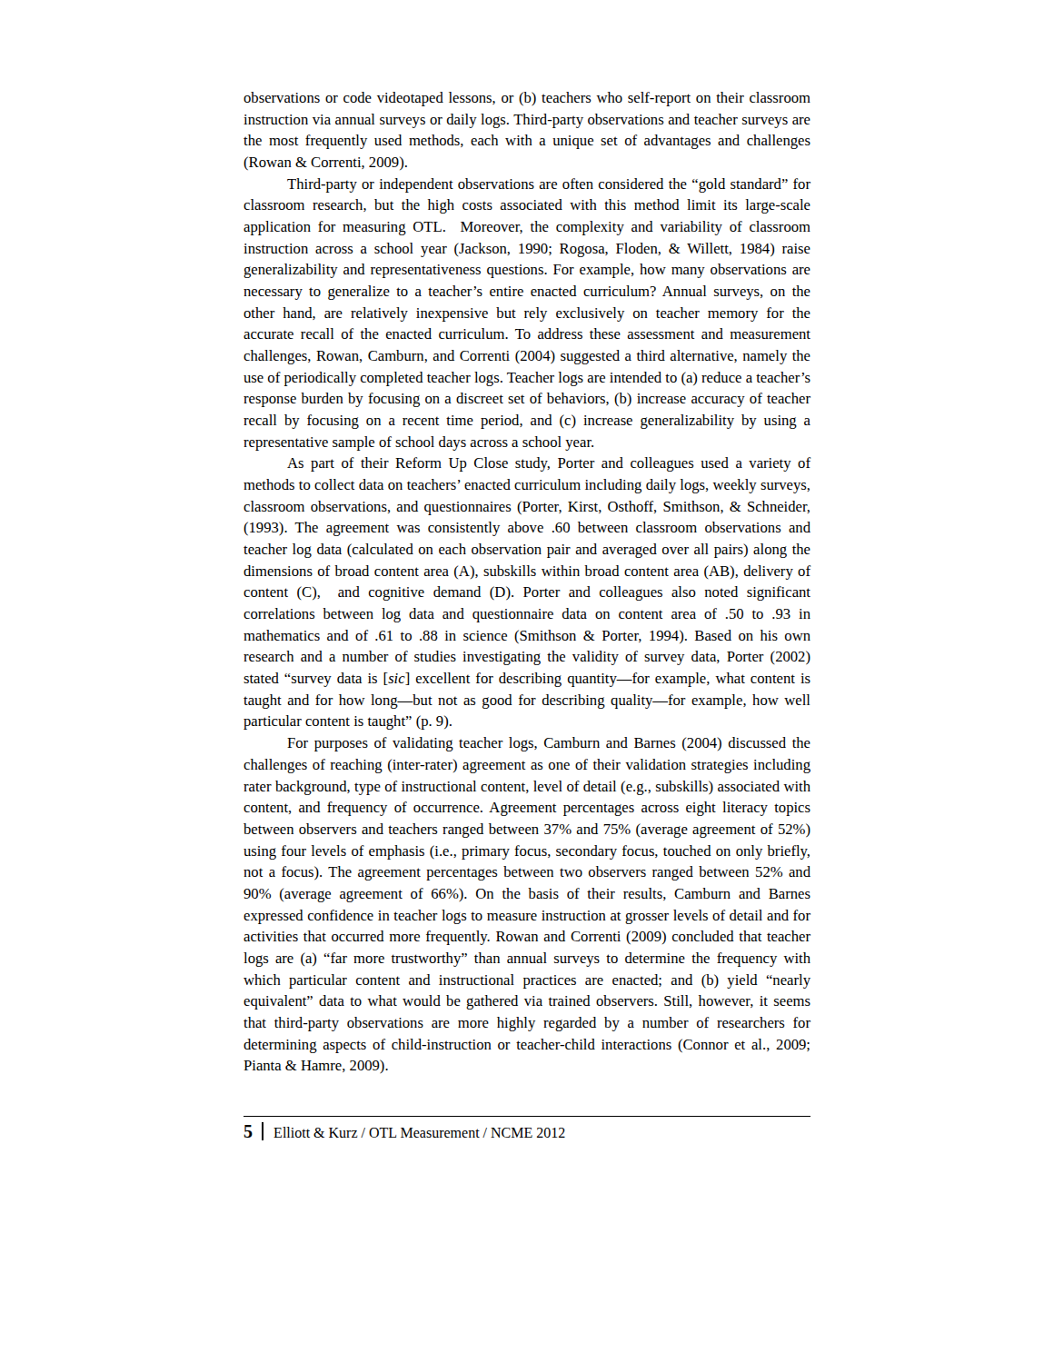observations or code videotaped lessons, or (b) teachers who self-report on their classroom instruction via annual surveys or daily logs. Third-party observations and teacher surveys are the most frequently used methods, each with a unique set of advantages and challenges (Rowan & Correnti, 2009).
Third-party or independent observations are often considered the “gold standard” for classroom research, but the high costs associated with this method limit its large-scale application for measuring OTL. Moreover, the complexity and variability of classroom instruction across a school year (Jackson, 1990; Rogosa, Floden, & Willett, 1984) raise generalizability and representativeness questions. For example, how many observations are necessary to generalize to a teacher’s entire enacted curriculum? Annual surveys, on the other hand, are relatively inexpensive but rely exclusively on teacher memory for the accurate recall of the enacted curriculum. To address these assessment and measurement challenges, Rowan, Camburn, and Correnti (2004) suggested a third alternative, namely the use of periodically completed teacher logs. Teacher logs are intended to (a) reduce a teacher’s response burden by focusing on a discreet set of behaviors, (b) increase accuracy of teacher recall by focusing on a recent time period, and (c) increase generalizability by using a representative sample of school days across a school year.
As part of their Reform Up Close study, Porter and colleagues used a variety of methods to collect data on teachers’ enacted curriculum including daily logs, weekly surveys, classroom observations, and questionnaires (Porter, Kirst, Osthoff, Smithson, & Schneider, (1993). The agreement was consistently above .60 between classroom observations and teacher log data (calculated on each observation pair and averaged over all pairs) along the dimensions of broad content area (A), subskills within broad content area (AB), delivery of content (C), and cognitive demand (D). Porter and colleagues also noted significant correlations between log data and questionnaire data on content area of .50 to .93 in mathematics and of .61 to .88 in science (Smithson & Porter, 1994). Based on his own research and a number of studies investigating the validity of survey data, Porter (2002) stated “survey data is [sic] excellent for describing quantity—for example, what content is taught and for how long—but not as good for describing quality—for example, how well particular content is taught” (p. 9).
For purposes of validating teacher logs, Camburn and Barnes (2004) discussed the challenges of reaching (inter-rater) agreement as one of their validation strategies including rater background, type of instructional content, level of detail (e.g., subskills) associated with content, and frequency of occurrence. Agreement percentages across eight literacy topics between observers and teachers ranged between 37% and 75% (average agreement of 52%) using four levels of emphasis (i.e., primary focus, secondary focus, touched on only briefly, not a focus). The agreement percentages between two observers ranged between 52% and 90% (average agreement of 66%). On the basis of their results, Camburn and Barnes expressed confidence in teacher logs to measure instruction at grosser levels of detail and for activities that occurred more frequently. Rowan and Correnti (2009) concluded that teacher logs are (a) “far more trustworthy” than annual surveys to determine the frequency with which particular content and instructional practices are enacted; and (b) yield “nearly equivalent” data to what would be gathered via trained observers. Still, however, it seems that third-party observations are more highly regarded by a number of researchers for determining aspects of child-instruction or teacher-child interactions (Connor et al., 2009; Pianta & Hamre, 2009).
5 Elliott & Kurz / OTL Measurement / NCME 2012